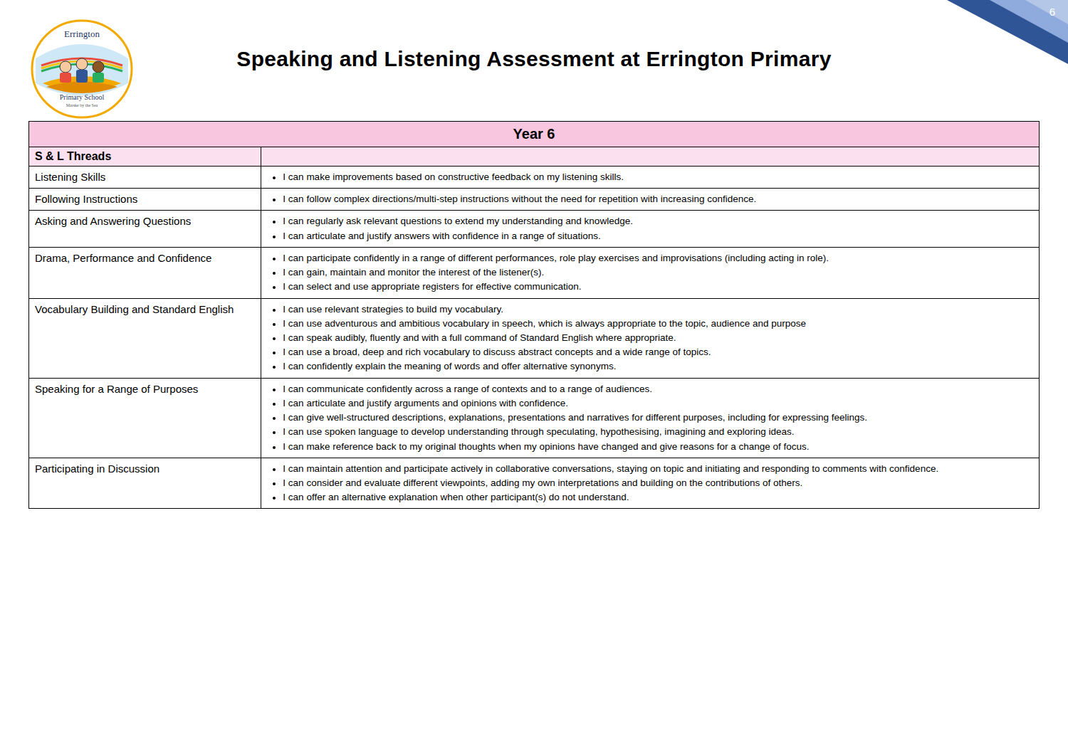6
Errington Primary School Marske by the Sea
Speaking and Listening Assessment at Errington Primary
Year 6 Speaking and Listening threads and statements
| Year 6 |
| --- |
| S & L Threads | |
| Listening Skills | I can make improvements based on constructive feedback on my listening skills. |
| Following Instructions | I can follow complex directions/multi-step instructions without the need for repetition with increasing confidence. |
| Asking and Answering Questions | I can regularly ask relevant questions to extend my understanding and knowledge. I can articulate and justify answers with confidence in a range of situations. |
| Drama, Performance and Confidence | I can participate confidently in a range of different performances, role play exercises and improvisations (including acting in role). I can gain, maintain and monitor the interest of the listener(s). I can select and use appropriate registers for effective communication. |
| Vocabulary Building and Standard English | I can use relevant strategies to build my vocabulary. I can use adventurous and ambitious vocabulary in speech, which is always appropriate to the topic, audience and purpose I can speak audibly, fluently and with a full command of Standard English where appropriate. I can use a broad, deep and rich vocabulary to discuss abstract concepts and a wide range of topics. I can confidently explain the meaning of words and offer alternative synonyms. |
| Speaking for a Range of Purposes | I can communicate confidently across a range of contexts and to a range of audiences. I can articulate and justify arguments and opinions with confidence. I can give well-structured descriptions, explanations, presentations and narratives for different purposes, including for expressing feelings. I can use spoken language to develop understanding through speculating, hypothesising, imagining and exploring ideas. I can make reference back to my original thoughts when my opinions have changed and give reasons for a change of focus. |
| Participating in Discussion | I can maintain attention and participate actively in collaborative conversations, staying on topic and initiating and responding to comments with confidence. I can consider and evaluate different viewpoints, adding my own interpretations and building on the contributions of others. I can offer an alternative explanation when other participant(s) do not understand. |